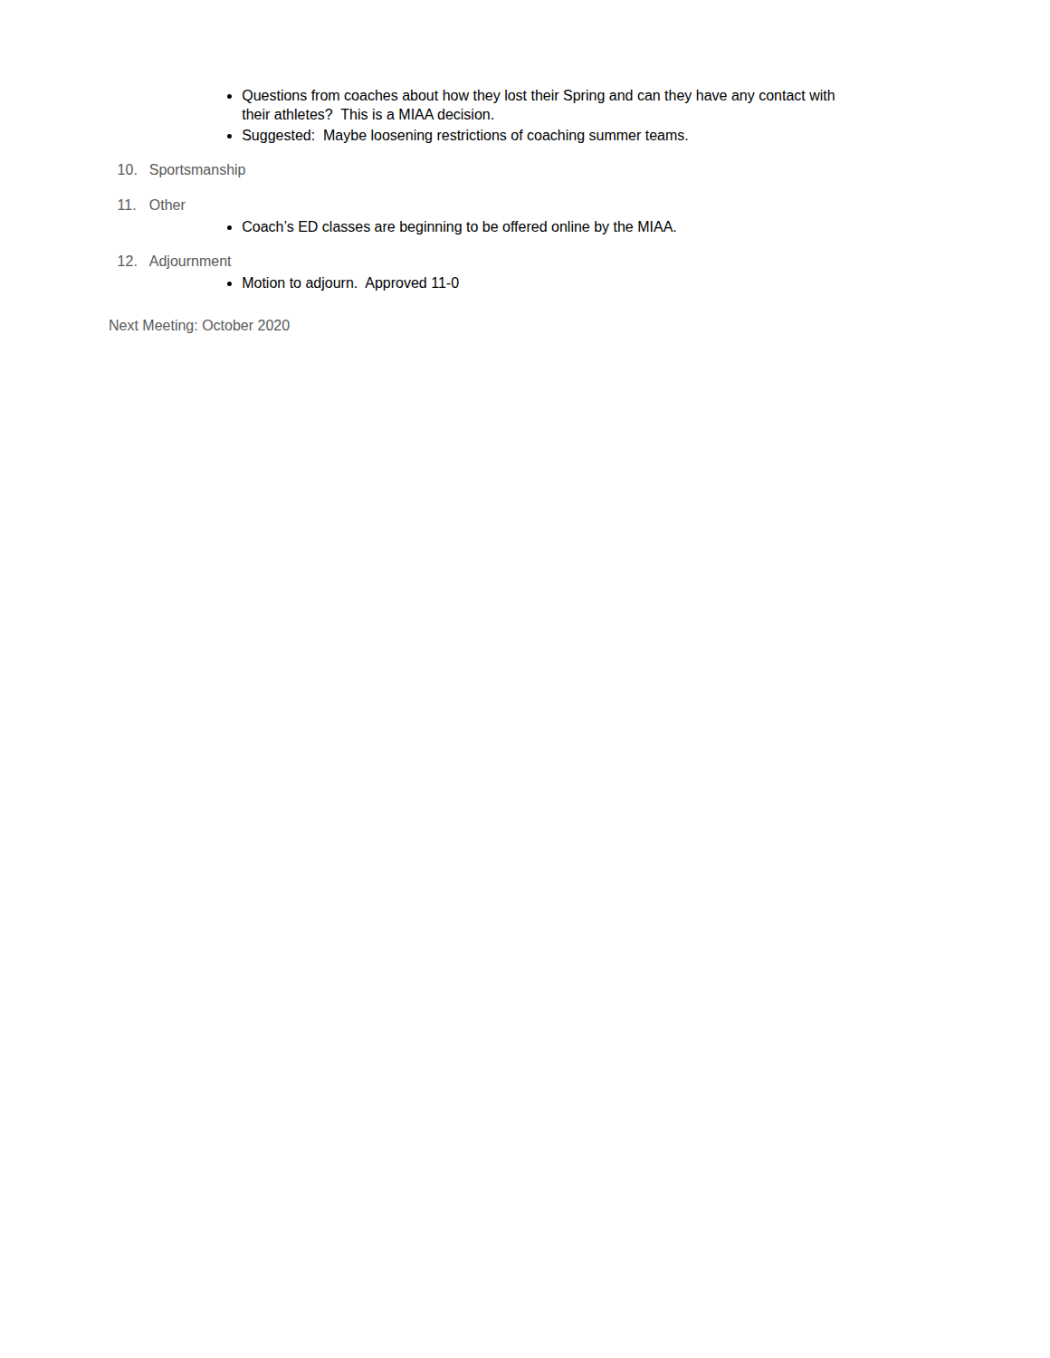Questions from coaches about how they lost their Spring and can they have any contact with their athletes? This is a MIAA decision.
Suggested: Maybe loosening restrictions of coaching summer teams.
Sportsmanship
Other
Coach’s ED classes are beginning to be offered online by the MIAA.
Adjournment
Motion to adjourn. Approved 11-0
Next Meeting: October 2020